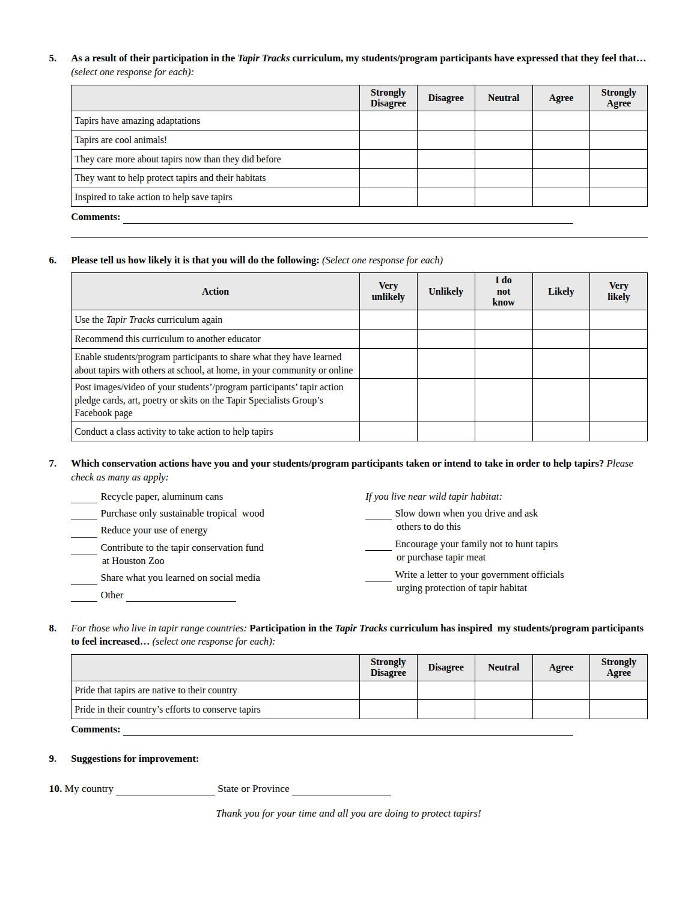5. As a result of their participation in the Tapir Tracks curriculum, my students/program participants have expressed that they feel that… (select one response for each):
| | Strongly Disagree | Disagree | Neutral | Agree | Strongly Agree |
| --- | --- | --- | --- | --- | --- |
| Tapirs have amazing adaptations | | | | | |
| Tapirs are cool animals! | | | | | |
| They care more about tapirs now than they did before | | | | | |
| They want to help protect tapirs and their habitats | | | | | |
| Inspired to take action to help save tapirs | | | | | |
Comments:
6. Please tell us how likely it is that you will do the following: (Select one response for each)
| Action | Very unlikely | Unlikely | I do not know | Likely | Very likely |
| --- | --- | --- | --- | --- | --- |
| Use the Tapir Tracks curriculum again | | | | | |
| Recommend this curriculum to another educator | | | | | |
| Enable students/program participants to share what they have learned about tapirs with others at school, at home, in your community or online | | | | | |
| Post images/video of your students’/program participants’ tapir action pledge cards, art, poetry or skits on the Tapir Specialists Group’s Facebook page | | | | | |
| Conduct a class activity to take action to help tapirs | | | | | |
7. Which conservation actions have you and your students/program participants taken or intend to take in order to help tapirs? Please check as many as apply:
Recycle paper, aluminum cans
Purchase only sustainable tropical wood
Reduce your use of energy
Contribute to the tapir conservation fund
at Houston Zoo
Share what you learned on social media
Other
If you live near wild tapir habitat:
Slow down when you drive and ask
others to do this
Encourage your family not to hunt tapirs
or purchase tapir meat
Write a letter to your government officials
urging protection of tapir habitat
8. For those who live in tapir range countries: Participation in the Tapir Tracks curriculum has inspired my students/program participants to feel increased… (select one response for each):
| | Strongly Disagree | Disagree | Neutral | Agree | Strongly Agree |
| --- | --- | --- | --- | --- | --- |
| Pride that tapirs are native to their country | | | | | |
| Pride in their country’s efforts to conserve tapirs | | | | | |
Comments:
9. Suggestions for improvement:
10. My country State or Province
Thank you for your time and all you are doing to protect tapirs!